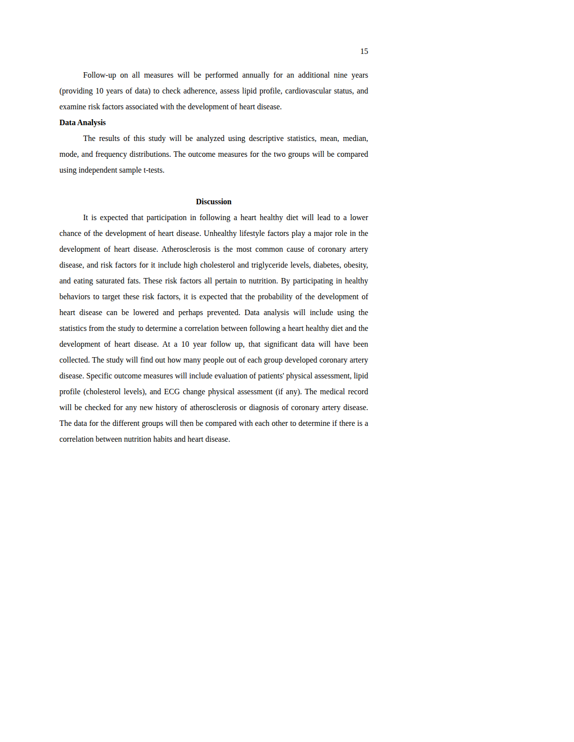15
Follow-up on all measures will be performed annually for an additional nine years (providing 10 years of data) to check adherence, assess lipid profile, cardiovascular status, and examine risk factors associated with the development of heart disease.
Data Analysis
The results of this study will be analyzed using descriptive statistics, mean, median, mode, and frequency distributions. The outcome measures for the two groups will be compared using independent sample t-tests.
Discussion
It is expected that participation in following a heart healthy diet will lead to a lower chance of the development of heart disease. Unhealthy lifestyle factors play a major role in the development of heart disease. Atherosclerosis is the most common cause of coronary artery disease, and risk factors for it include high cholesterol and triglyceride levels, diabetes, obesity, and eating saturated fats. These risk factors all pertain to nutrition. By participating in healthy behaviors to target these risk factors, it is expected that the probability of the development of heart disease can be lowered and perhaps prevented. Data analysis will include using the statistics from the study to determine a correlation between following a heart healthy diet and the development of heart disease. At a 10 year follow up, that significant data will have been collected. The study will find out how many people out of each group developed coronary artery disease. Specific outcome measures will include evaluation of patients' physical assessment, lipid profile (cholesterol levels), and ECG change physical assessment (if any). The medical record will be checked for any new history of atherosclerosis or diagnosis of coronary artery disease. The data for the different groups will then be compared with each other to determine if there is a correlation between nutrition habits and heart disease.